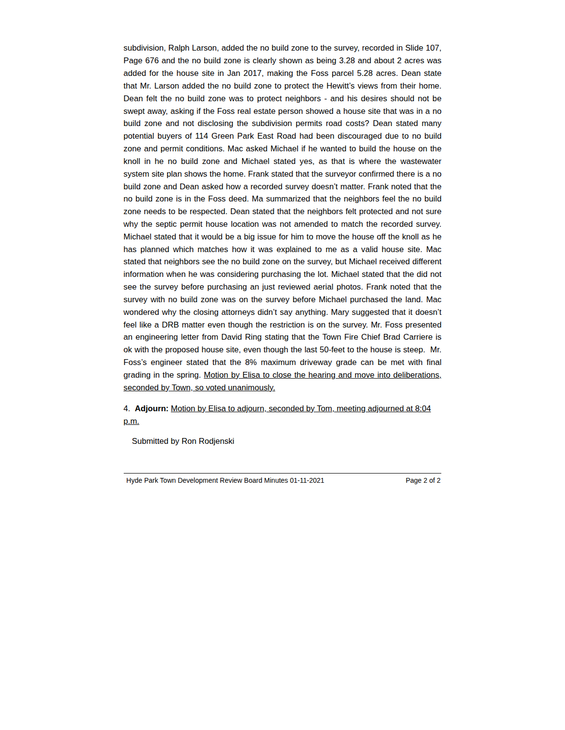subdivision, Ralph Larson, added the no build zone to the survey, recorded in Slide 107, Page 676 and the no build zone is clearly shown as being 3.28 and about 2 acres was added for the house site in Jan 2017, making the Foss parcel 5.28 acres. Dean state that Mr. Larson added the no build zone to protect the Hewitt’s views from their home. Dean felt the no build zone was to protect neighbors - and his desires should not be swept away, asking if the Foss real estate person showed a house site that was in a no build zone and not disclosing the subdivision permits road costs? Dean stated many potential buyers of 114 Green Park East Road had been discouraged due to no build zone and permit conditions. Mac asked Michael if he wanted to build the house on the knoll in he no build zone and Michael stated yes, as that is where the wastewater system site plan shows the home. Frank stated that the surveyor confirmed there is a no build zone and Dean asked how a recorded survey doesn’t matter. Frank noted that the no build zone is in the Foss deed. Ma summarized that the neighbors feel the no build zone needs to be respected. Dean stated that the neighbors felt protected and not sure why the septic permit house location was not amended to match the recorded survey. Michael stated that it would be a big issue for him to move the house off the knoll as he has planned which matches how it was explained to me as a valid house site. Mac stated that neighbors see the no build zone on the survey, but Michael received different information when he was considering purchasing the lot. Michael stated that the did not see the survey before purchasing an just reviewed aerial photos. Frank noted that the survey with no build zone was on the survey before Michael purchased the land. Mac wondered why the closing attorneys didn’t say anything. Mary suggested that it doesn’t feel like a DRB matter even though the restriction is on the survey. Mr. Foss presented an engineering letter from David Ring stating that the Town Fire Chief Brad Carriere is ok with the proposed house site, even though the last 50-feet to the house is steep. Mr. Foss’s engineer stated that the 8% maximum driveway grade can be met with final grading in the spring. Motion by Elisa to close the hearing and move into deliberations, seconded by Town, so voted unanimously.
4. Adjourn: Motion by Elisa to adjourn, seconded by Tom, meeting adjourned at 8:04 p.m.
Submitted by Ron Rodjenski
Hyde Park Town Development Review Board Minutes 01-11-2021 Page 2 of 2